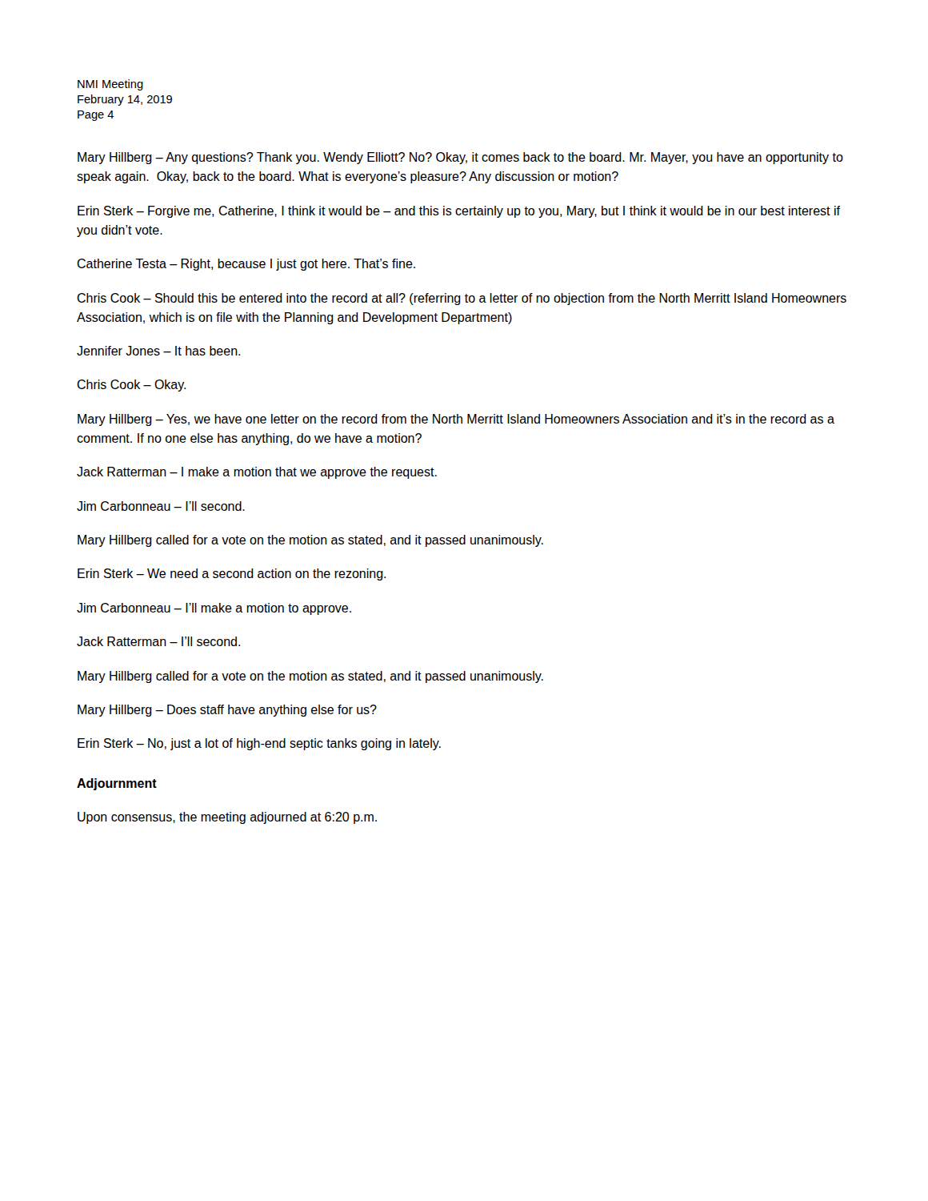NMI Meeting
February 14, 2019
Page 4
Mary Hillberg – Any questions? Thank you. Wendy Elliott? No? Okay, it comes back to the board. Mr. Mayer, you have an opportunity to speak again. Okay, back to the board. What is everyone’s pleasure? Any discussion or motion?
Erin Sterk – Forgive me, Catherine, I think it would be – and this is certainly up to you, Mary, but I think it would be in our best interest if you didn’t vote.
Catherine Testa – Right, because I just got here. That’s fine.
Chris Cook – Should this be entered into the record at all? (referring to a letter of no objection from the North Merritt Island Homeowners Association, which is on file with the Planning and Development Department)
Jennifer Jones – It has been.
Chris Cook – Okay.
Mary Hillberg – Yes, we have one letter on the record from the North Merritt Island Homeowners Association and it’s in the record as a comment. If no one else has anything, do we have a motion?
Jack Ratterman – I make a motion that we approve the request.
Jim Carbonneau – I’ll second.
Mary Hillberg called for a vote on the motion as stated, and it passed unanimously.
Erin Sterk – We need a second action on the rezoning.
Jim Carbonneau – I’ll make a motion to approve.
Jack Ratterman – I’ll second.
Mary Hillberg called for a vote on the motion as stated, and it passed unanimously.
Mary Hillberg – Does staff have anything else for us?
Erin Sterk – No, just a lot of high-end septic tanks going in lately.
Adjournment
Upon consensus, the meeting adjourned at 6:20 p.m.